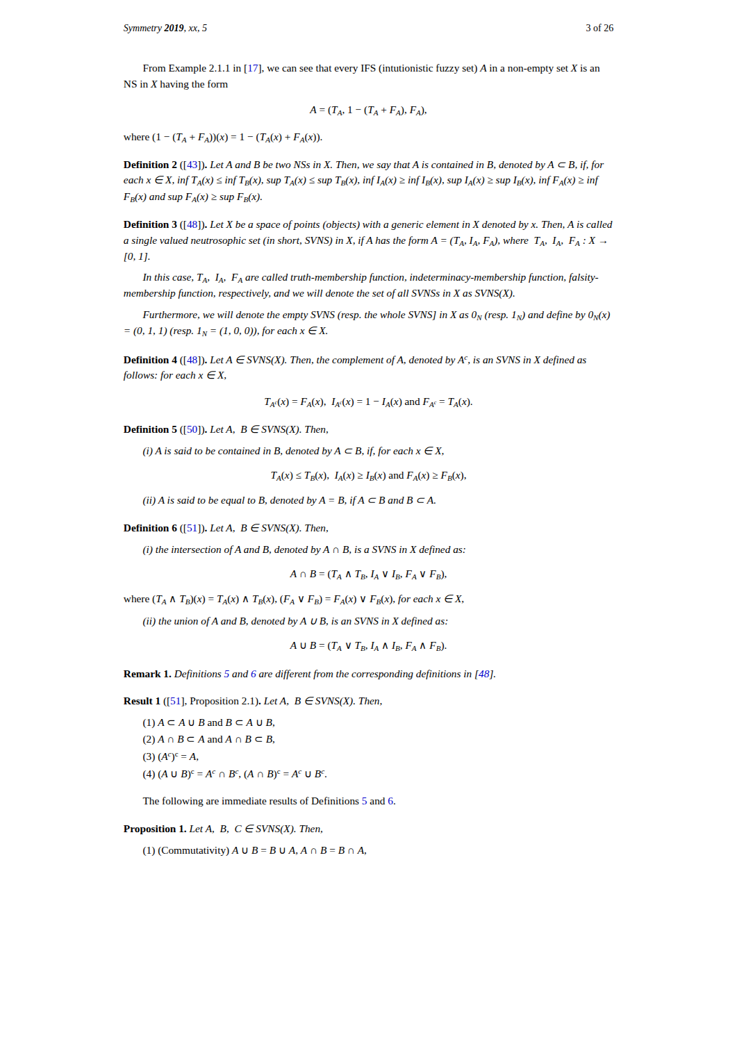Symmetry 2019, xx, 5
3 of 26
From Example 2.1.1 in [17], we can see that every IFS (intutionistic fuzzy set) A in a non-empty set X is an NS in X having the form
A = (TA, 1 − (TA + FA), FA),
where (1 − (TA + FA))(x) = 1 − (TA(x) + FA(x)).
Definition 2 ([43]). Let A and B be two NSs in X. Then, we say that A is contained in B, denoted by A ⊂ B, if, for each x ∈ X, inf TA(x) ≤ inf TB(x), sup TA(x) ≤ sup TB(x), inf IA(x) ≥ inf IB(x), sup IA(x) ≥ sup IB(x), inf FA(x) ≥ inf FB(x) and sup FA(x) ≥ sup FB(x).
Definition 3 ([48]). Let X be a space of points (objects) with a generic element in X denoted by x. Then, A is called a single valued neutrosophic set (in short, SVNS) in X, if A has the form A = (TA, IA, FA), where TA, IA, FA : X → [0, 1].
In this case, TA, IA, FA are called truth-membership function, indeterminacy-membership function, falsity-membership function, respectively, and we will denote the set of all SVNSs in X as SVNS(X).
Furthermore, we will denote the empty SVNS (resp. the whole SVNS] in X as 0N (resp. 1N) and define by 0N(x) = (0, 1, 1) (resp. 1N = (1, 0, 0)), for each x ∈ X.
Definition 4 ([48]). Let A ∈ SVNS(X). Then, the complement of A, denoted by Ac, is an SVNS in X defined as follows: for each x ∈ X,
TAc(x) = FA(x), IAc(x) = 1 − IA(x) and FAc = TA(x).
Definition 5 ([50]). Let A, B ∈ SVNS(X). Then,
(i) A is said to be contained in B, denoted by A ⊂ B, if, for each x ∈ X,
TA(x) ≤ TB(x), IA(x) ≥ IB(x) and FA(x) ≥ FB(x),
(ii) A is said to be equal to B, denoted by A = B, if A ⊂ B and B ⊂ A.
Definition 6 ([51]). Let A, B ∈ SVNS(X). Then,
(i) the intersection of A and B, denoted by A ∩ B, is a SVNS in X defined as:
A ∩ B = (TA ∧ TB, IA ∨ IB, FA ∨ FB),
where (TA ∧ TB)(x) = TA(x) ∧ TB(x), (FA ∨ FB) = FA(x) ∨ FB(x), for each x ∈ X,
(ii) the union of A and B, denoted by A ∪ B, is an SVNS in X defined as:
A ∪ B = (TA ∨ TB, IA ∧ IB, FA ∧ FB).
Remark 1. Definitions 5 and 6 are different from the corresponding definitions in [48].
Result 1 ([51], Proposition 2.1). Let A, B ∈ SVNS(X). Then,
(1) A ⊂ A ∪ B and B ⊂ A ∪ B,
(2) A ∩ B ⊂ A and A ∩ B ⊂ B,
(3) (Ac)c = A,
(4) (A ∪ B)c = Ac ∩ Bc, (A ∩ B)c = Ac ∪ Bc.
The following are immediate results of Definitions 5 and 6.
Proposition 1. Let A, B, C ∈ SVNS(X). Then,
(1) (Commutativity) A ∪ B = B ∪ A, A ∩ B = B ∩ A,